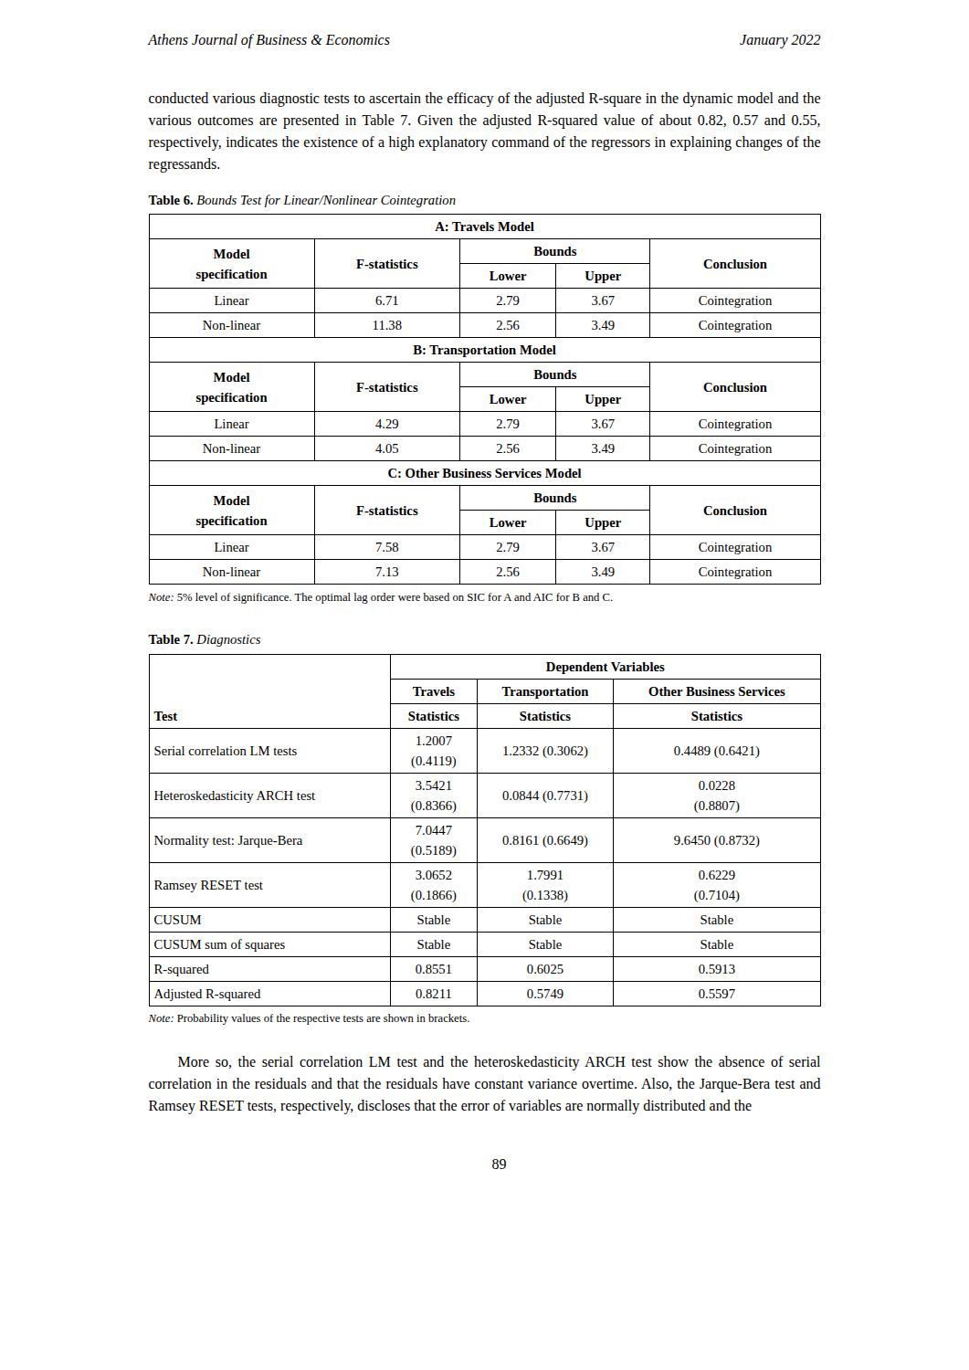Athens Journal of Business & Economics January 2022
conducted various diagnostic tests to ascertain the efficacy of the adjusted R-square in the dynamic model and the various outcomes are presented in Table 7. Given the adjusted R-squared value of about 0.82, 0.57 and 0.55, respectively, indicates the existence of a high explanatory command of the regressors in explaining changes of the regressands.
Table 6. Bounds Test for Linear/Nonlinear Cointegration
| A: Travels Model |
| Model specification | F-statistics | Bounds | Conclusion |
| Lower | Upper |
| Linear | 6.71 | 2.79 | 3.67 | Cointegration |
| Non-linear | 11.38 | 2.56 | 3.49 | Cointegration |
| B: Transportation Model |
| Model specification | F-statistics | Bounds | Conclusion |
| Lower | Upper |
| Linear | 4.29 | 2.79 | 3.67 | Cointegration |
| Non-linear | 4.05 | 2.56 | 3.49 | Cointegration |
| C: Other Business Services Model |
| Model specification | F-statistics | Bounds | Conclusion |
| Lower | Upper |
| Linear | 7.58 | 2.79 | 3.67 | Cointegration |
| Non-linear | 7.13 | 2.56 | 3.49 | Cointegration |
Note: 5% level of significance. The optimal lag order were based on SIC for A and AIC for B and C.
Table 7. Diagnostics
| Test | Dependent Variables |
| Travels | Transportation | Other Business Services |
| Statistics | Statistics | Statistics |
| Serial correlation LM tests | 1.2007 (0.4119) | 1.2332 (0.3062) | 0.4489 (0.6421) |
| Heteroskedasticity ARCH test | 3.5421 (0.8366) | 0.0844 (0.7731) | 0.0228 (0.8807) |
| Normality test: Jarque-Bera | 7.0447 (0.5189) | 0.8161 (0.6649) | 9.6450 (0.8732) |
| Ramsey RESET test | 3.0652 (0.1866) | 1.7991 (0.1338) | 0.6229 (0.7104) |
| CUSUM | Stable | Stable | Stable |
| CUSUM sum of squares | Stable | Stable | Stable |
| R-squared | 0.8551 | 0.6025 | 0.5913 |
| Adjusted R-squared | 0.8211 | 0.5749 | 0.5597 |
Note: Probability values of the respective tests are shown in brackets.
More so, the serial correlation LM test and the heteroskedasticity ARCH test show the absence of serial correlation in the residuals and that the residuals have constant variance overtime. Also, the Jarque-Bera test and Ramsey RESET tests, respectively, discloses that the error of variables are normally distributed and the
89